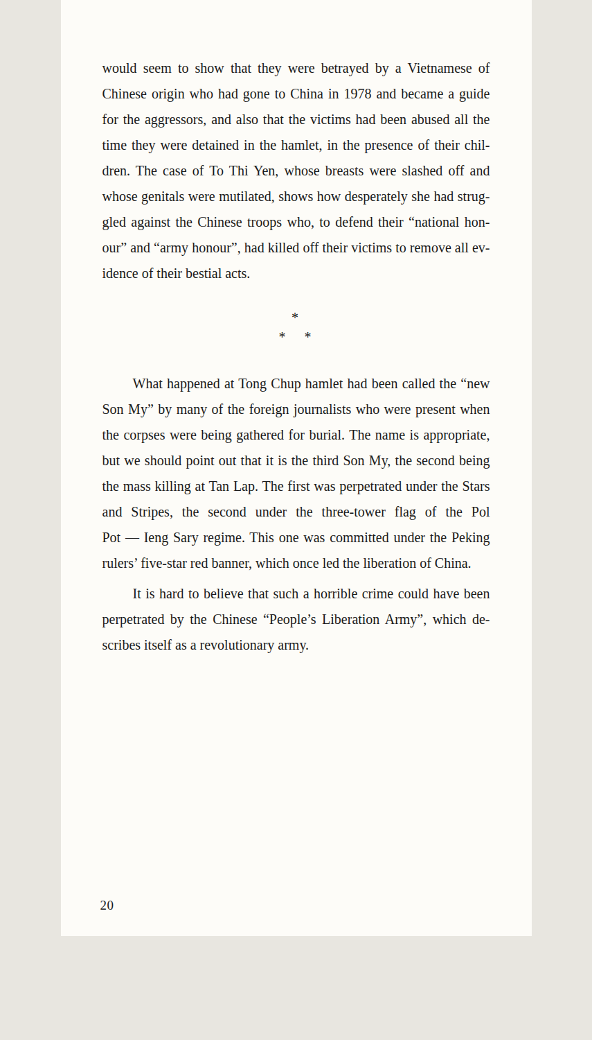would seem to show that they were betrayed by a Vietnamese of Chinese origin who had gone to China in 1978 and became a guide for the aggressors, and also that the victims had been abused all the time they were detained in the hamlet, in the presence of their children. The case of To Thi Yen, whose breasts were slashed off and whose genitals were mutilated, shows how desperately she had struggled against the Chinese troops who, to defend their “national honour” and “army honour”, had killed off their victims to remove all evidence of their bestial acts.
* * *
What happened at Tong Chup hamlet had been called the “new Son My” by many of the foreign journalists who were present when the corpses were being gathered for burial. The name is appropriate, but we should point out that it is the third Son My, the second being the mass killing at Tan Lap. The first was perpetrated under the Stars and Stripes, the second under the three-tower flag of the Pol Pot — Ieng Sary regime. This one was committed under the Peking rulers’ five-star red banner, which once led the liberation of China.
It is hard to believe that such a horrible crime could have been perpetrated by the Chinese “People’s Liberation Army”, which describes itself as a revolutionary army.
20